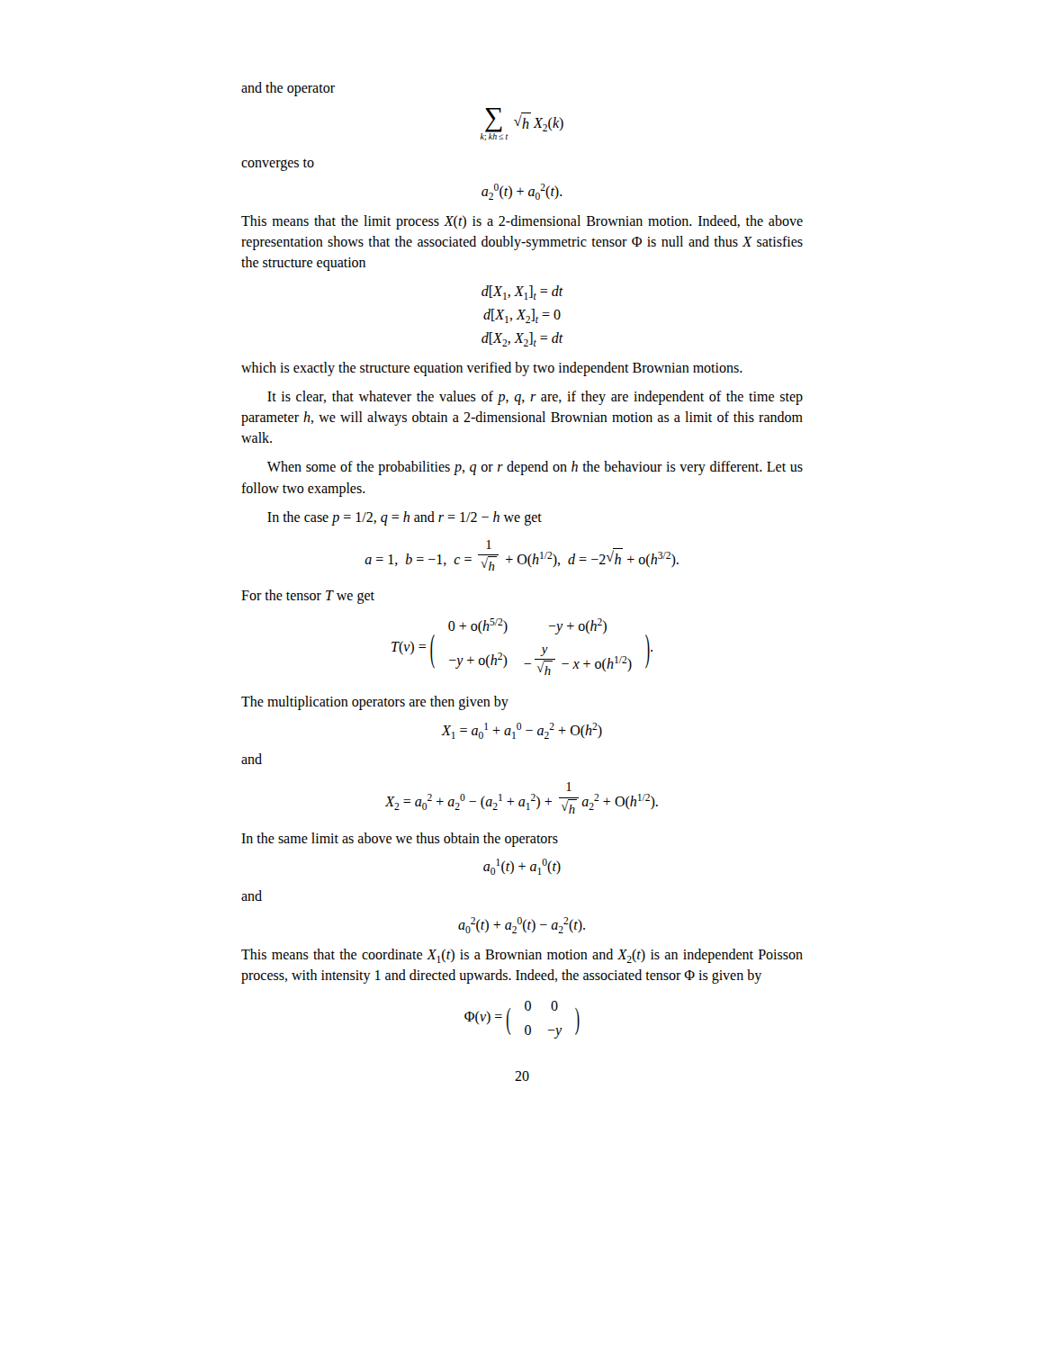and the operator
∑ k; kh ≤ t h X2(k)
converges to
a20(t) + a02(t).
This means that the limit process X(t) is a 2-dimensional Brownian motion. Indeed, the above representation shows that the associated doubly-symmetric tensor Φ is null and thus X satisfies the structure equation
d[X1, X1]t = dt
d[X1, X2]t = 0
d[X2, X2]t = dt
which is exactly the structure equation verified by two independent Brownian motions.
It is clear, that whatever the values of p, q, r are, if they are independent of the time step parameter h, we will always obtain a 2-dimensional Brownian motion as a limit of this random walk.
When some of the probabilities p, q or r depend on h the behaviour is very different. Let us follow two examples.
In the case p = 1/2, q = h and r = 1/2 − h we get
a = 1, b = −1, c = 1 h + O(h1/2), d = −2h + o(h3/2).
For the tensor T we get
T(v) = (
| 0 + o ( h 5/2 ) | − y + o ( h 2 ) |
| − y + o ( h 2 ) | − y h − x + o ( h 1/2 ) |
) .
The multiplication operators are then given by
X1 = a01 + a10 − a22 + O(h2)
and
X2 = a02 + a20 − (a21 + a12) + 1 h a22 + O(h1/2).
In the same limit as above we thus obtain the operators
a01(t) + a10(t)
and
a02(t) + a20(t) − a22(t).
This means that the coordinate X1(t) is a Brownian motion and X2(t) is an independent Poisson process, with intensity 1 and directed upwards. Indeed, the associated tensor Φ is given by
Φ(v) = (
| 0 | 0 |
| 0 | − y |
)
20